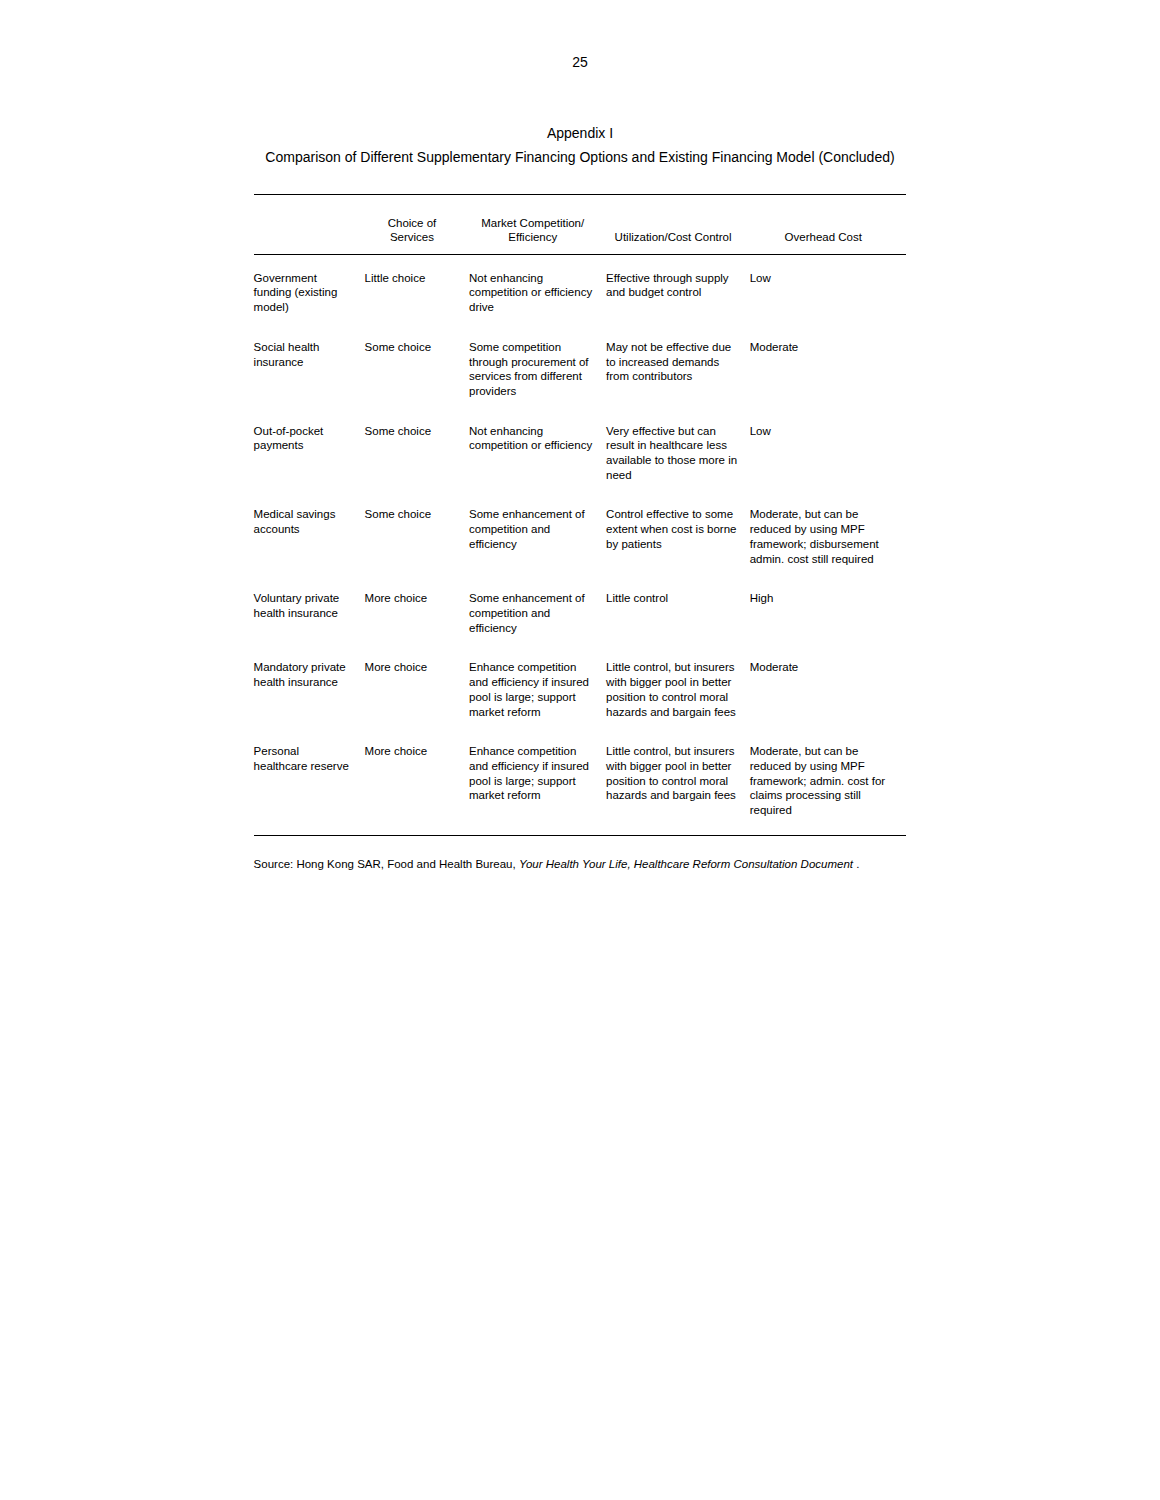25
Appendix I
Comparison of Different Supplementary Financing Options and Existing Financing Model (Concluded)
| | Choice of Services | Market Competition/ Efficiency | Utilization/Cost Control | Overhead Cost |
| --- | --- | --- | --- | --- |
| Government funding (existing model) | Little choice | Not enhancing competition or efficiency drive | Effective through supply and budget control | Low |
| Social health insurance | Some choice | Some competition through procurement of services from different providers | May not be effective due to increased demands from contributors | Moderate |
| Out-of-pocket payments | Some choice | Not enhancing competition or efficiency | Very effective but can result in healthcare less available to those more in need | Low |
| Medical savings accounts | Some choice | Some enhancement of competition and efficiency | Control effective to some extent when cost is borne by patients | Moderate, but can be reduced by using MPF framework; disbursement admin. cost still required |
| Voluntary private health insurance | More choice | Some enhancement of competition and efficiency | Little control | High |
| Mandatory private health insurance | More choice | Enhance competition and efficiency if insured pool is large; support market reform | Little control, but insurers with bigger pool in better position to control moral hazards and bargain fees | Moderate |
| Personal healthcare reserve | More choice | Enhance competition and efficiency if insured pool is large; support market reform | Little control, but insurers with bigger pool in better position to control moral hazards and bargain fees | Moderate, but can be reduced by using MPF framework; admin. cost for claims processing still required |
Source: Hong Kong SAR, Food and Health Bureau, Your Health Your Life, Healthcare Reform Consultation Document .